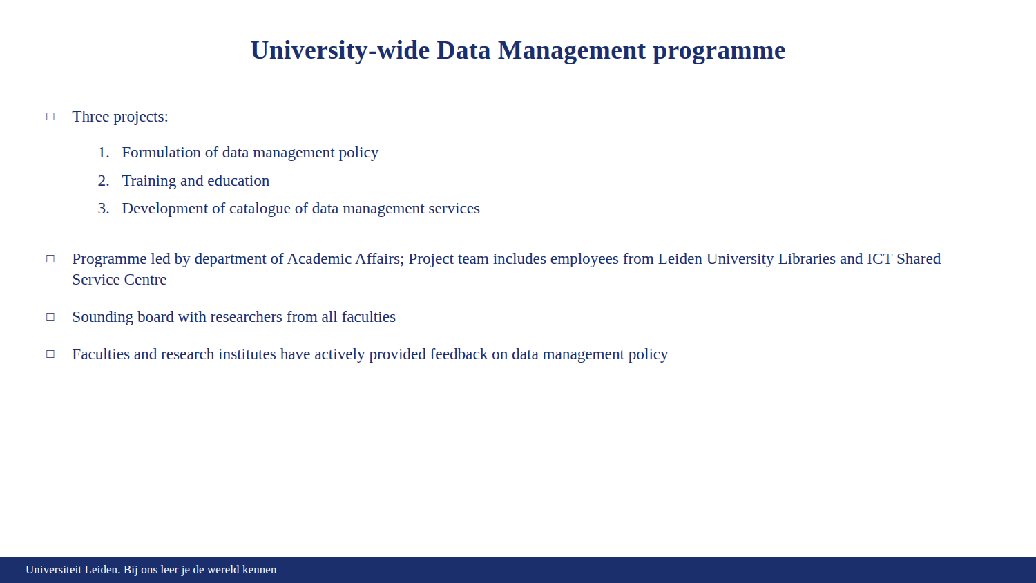University-wide Data Management programme
Three projects:
Formulation of data management policy
Training and education
Development of catalogue of data management services
Programme led by department of Academic Affairs; Project team includes employees from Leiden University Libraries and ICT Shared Service Centre
Sounding board with researchers from all faculties
Faculties and research institutes have actively provided feedback on data management policy
Universiteit Leiden. Bij ons leer je de wereld kennen